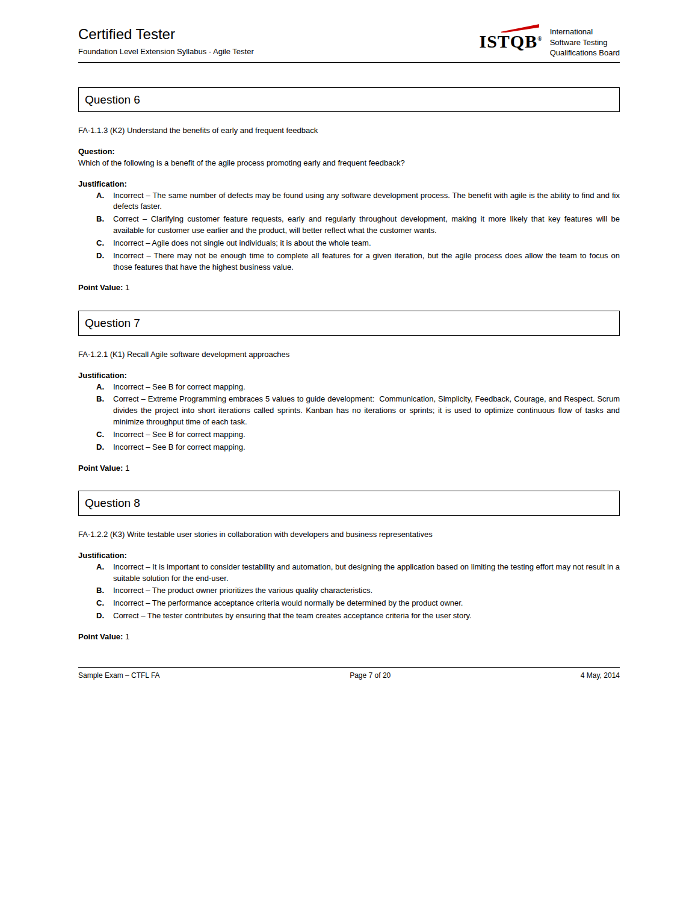Certified Tester
Foundation Level Extension Syllabus - Agile Tester
ISTQB®
International
Software Testing
Qualifications Board
Question 6
FA-1.1.3 (K2) Understand the benefits of early and frequent feedback
Question:
Which of the following is a benefit of the agile process promoting early and frequent feedback?
Justification:
Incorrect – The same number of defects may be found using any software development process. The benefit with agile is the ability to find and fix defects faster.
Correct – Clarifying customer feature requests, early and regularly throughout development, making it more likely that key features will be available for customer use earlier and the product, will better reflect what the customer wants.
Incorrect – Agile does not single out individuals; it is about the whole team.
Incorrect – There may not be enough time to complete all features for a given iteration, but the agile process does allow the team to focus on those features that have the highest business value.
Point Value: 1
Question 7
FA-1.2.1 (K1) Recall Agile software development approaches
Justification:
Incorrect – See B for correct mapping.
Correct – Extreme Programming embraces 5 values to guide development: Communication, Simplicity, Feedback, Courage, and Respect. Scrum divides the project into short iterations called sprints. Kanban has no iterations or sprints; it is used to optimize continuous flow of tasks and minimize throughput time of each task.
Incorrect – See B for correct mapping.
Incorrect – See B for correct mapping.
Point Value: 1
Question 8
FA-1.2.2 (K3) Write testable user stories in collaboration with developers and business representatives
Justification:
Incorrect – It is important to consider testability and automation, but designing the application based on limiting the testing effort may not result in a suitable solution for the end-user.
Incorrect – The product owner prioritizes the various quality characteristics.
Incorrect – The performance acceptance criteria would normally be determined by the product owner.
Correct – The tester contributes by ensuring that the team creates acceptance criteria for the user story.
Point Value: 1
Sample Exam – CTFL FA Page 7 of 20 4 May, 2014